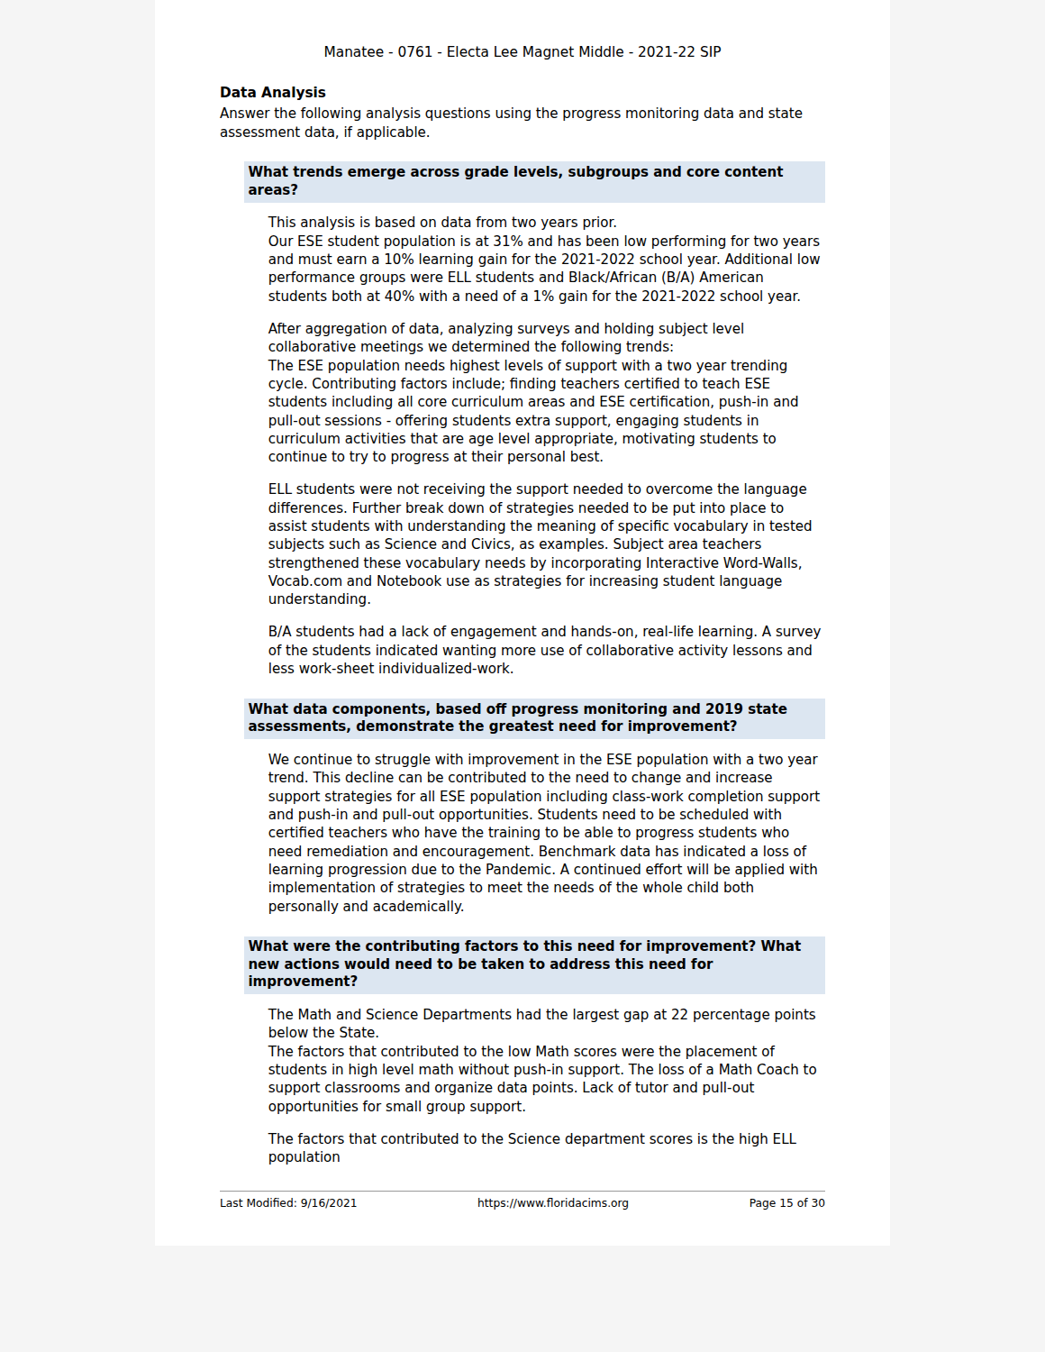Manatee - 0761 - Electa Lee Magnet Middle - 2021-22 SIP
Data Analysis
Answer the following analysis questions using the progress monitoring data and state assessment data, if applicable.
What trends emerge across grade levels, subgroups and core content areas?
This analysis is based on data from two years prior.
Our ESE student population is at 31% and has been low performing for two years and must earn a 10% learning gain for the 2021-2022 school year. Additional low performance groups were ELL students and Black/African (B/A) American students both at 40% with a need of a 1% gain for the 2021-2022 school year.
After aggregation of data, analyzing surveys and holding subject level collaborative meetings we determined the following trends:
The ESE population needs highest levels of support with a two year trending cycle. Contributing factors include; finding teachers certified to teach ESE students including all core curriculum areas and ESE certification, push-in and pull-out sessions - offering students extra support, engaging students in curriculum activities that are age level appropriate, motivating students to continue to try to progress at their personal best.
ELL students were not receiving the support needed to overcome the language differences. Further break down of strategies needed to be put into place to assist students with understanding the meaning of specific vocabulary in tested subjects such as Science and Civics, as examples. Subject area teachers strengthened these vocabulary needs by incorporating Interactive Word-Walls, Vocab.com and Notebook use as strategies for increasing student language understanding.
B/A students had a lack of engagement and hands-on, real-life learning. A survey of the students indicated wanting more use of collaborative activity lessons and less work-sheet individualized-work.
What data components, based off progress monitoring and 2019 state assessments, demonstrate the greatest need for improvement?
We continue to struggle with improvement in the ESE population with a two year trend. This decline can be contributed to the need to change and increase support strategies for all ESE population including class-work completion support and push-in and pull-out opportunities. Students need to be scheduled with certified teachers who have the training to be able to progress students who need remediation and encouragement. Benchmark data has indicated a loss of learning progression due to the Pandemic. A continued effort will be applied with implementation of strategies to meet the needs of the whole child both personally and academically.
What were the contributing factors to this need for improvement? What new actions would need to be taken to address this need for improvement?
The Math and Science Departments had the largest gap at 22 percentage points below the State.
The factors that contributed to the low Math scores were the placement of students in high level math without push-in support. The loss of a Math Coach to support classrooms and organize data points. Lack of tutor and pull-out opportunities for small group support.
The factors that contributed to the Science department scores is the high ELL population
Last Modified: 9/16/2021 https://www.floridacims.org Page 15 of 30